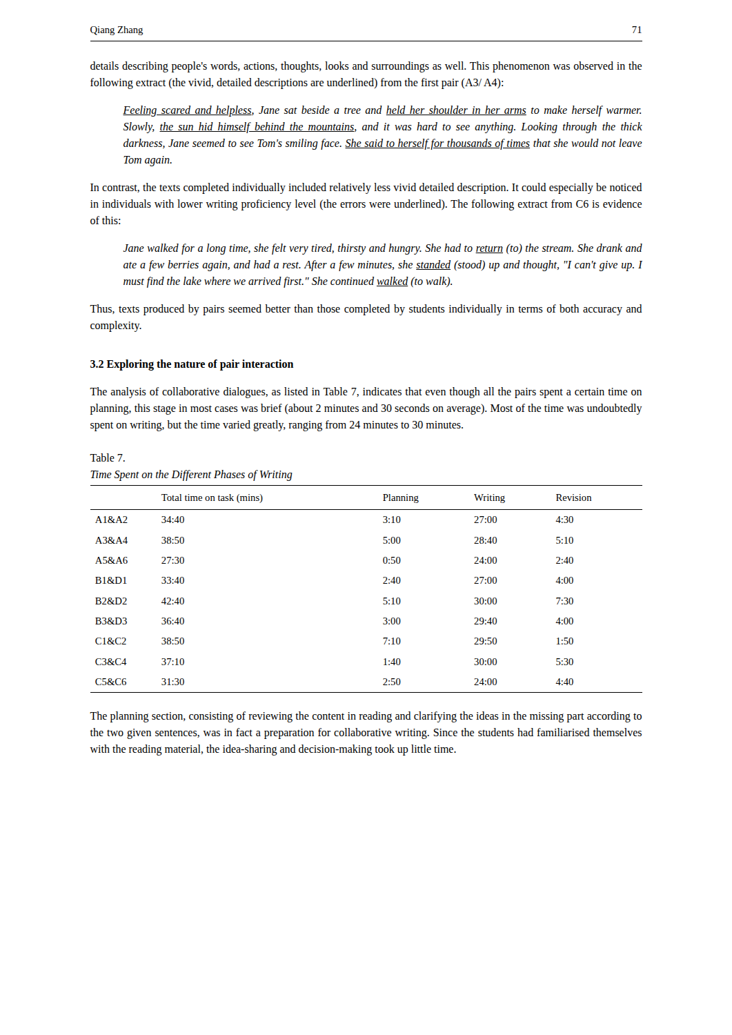Qiang Zhang 71
details describing people's words, actions, thoughts, looks and surroundings as well. This phenomenon was observed in the following extract (the vivid, detailed descriptions are underlined) from the first pair (A3/ A4):
Feeling scared and helpless, Jane sat beside a tree and held her shoulder in her arms to make herself warmer. Slowly, the sun hid himself behind the mountains, and it was hard to see anything. Looking through the thick darkness, Jane seemed to see Tom's smiling face. She said to herself for thousands of times that she would not leave Tom again.
In contrast, the texts completed individually included relatively less vivid detailed description. It could especially be noticed in individuals with lower writing proficiency level (the errors were underlined). The following extract from C6 is evidence of this:
Jane walked for a long time, she felt very tired, thirsty and hungry. She had to return (to) the stream. She drank and ate a few berries again, and had a rest. After a few minutes, she standed (stood) up and thought, "I can't give up. I must find the lake where we arrived first." She continued walked (to walk).
Thus, texts produced by pairs seemed better than those completed by students individually in terms of both accuracy and complexity.
3.2 Exploring the nature of pair interaction
The analysis of collaborative dialogues, as listed in Table 7, indicates that even though all the pairs spent a certain time on planning, this stage in most cases was brief (about 2 minutes and 30 seconds on average). Most of the time was undoubtedly spent on writing, but the time varied greatly, ranging from 24 minutes to 30 minutes.
Table 7. Time Spent on the Different Phases of Writing
| | Total time on task (mins) | Planning | Writing | Revision |
| --- | --- | --- | --- | --- |
| A1&A2 | 34:40 | 3:10 | 27:00 | 4:30 |
| A3&A4 | 38:50 | 5:00 | 28:40 | 5:10 |
| A5&A6 | 27:30 | 0:50 | 24:00 | 2:40 |
| B1&D1 | 33:40 | 2:40 | 27:00 | 4:00 |
| B2&D2 | 42:40 | 5:10 | 30:00 | 7:30 |
| B3&D3 | 36:40 | 3:00 | 29:40 | 4:00 |
| C1&C2 | 38:50 | 7:10 | 29:50 | 1:50 |
| C3&C4 | 37:10 | 1:40 | 30:00 | 5:30 |
| C5&C6 | 31:30 | 2:50 | 24:00 | 4:40 |
The planning section, consisting of reviewing the content in reading and clarifying the ideas in the missing part according to the two given sentences, was in fact a preparation for collaborative writing. Since the students had familiarised themselves with the reading material, the idea-sharing and decision-making took up little time.